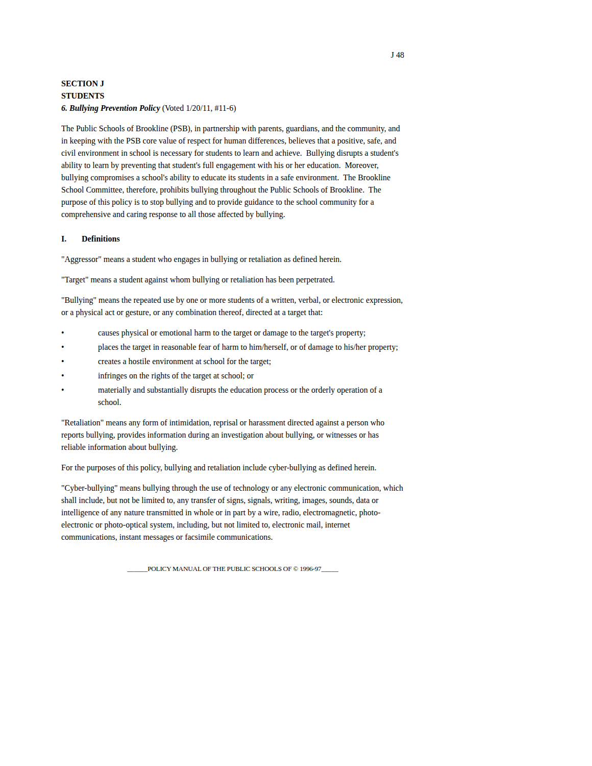J 48
SECTION J
STUDENTS
6. Bullying Prevention Policy (Voted 1/20/11, #11-6)
The Public Schools of Brookline (PSB), in partnership with parents, guardians, and the community, and in keeping with the PSB core value of respect for human differences, believes that a positive, safe, and civil environment in school is necessary for students to learn and achieve. Bullying disrupts a student's ability to learn by preventing that student's full engagement with his or her education. Moreover, bullying compromises a school's ability to educate its students in a safe environment. The Brookline School Committee, therefore, prohibits bullying throughout the Public Schools of Brookline. The purpose of this policy is to stop bullying and to provide guidance to the school community for a comprehensive and caring response to all those affected by bullying.
I. Definitions
"Aggressor" means a student who engages in bullying or retaliation as defined herein.
"Target" means a student against whom bullying or retaliation has been perpetrated.
"Bullying" means the repeated use by one or more students of a written, verbal, or electronic expression, or a physical act or gesture, or any combination thereof, directed at a target that:
causes physical or emotional harm to the target or damage to the target's property;
places the target in reasonable fear of harm to him/herself, or of damage to his/her property;
creates a hostile environment at school for the target;
infringes on the rights of the target at school; or
materially and substantially disrupts the education process or the orderly operation of a school.
"Retaliation" means any form of intimidation, reprisal or harassment directed against a person who reports bullying, provides information during an investigation about bullying, or witnesses or has reliable information about bullying.
For the purposes of this policy, bullying and retaliation include cyber-bullying as defined herein.
"Cyber-bullying" means bullying through the use of technology or any electronic communication, which shall include, but not be limited to, any transfer of signs, signals, writing, images, sounds, data or intelligence of any nature transmitted in whole or in part by a wire, radio, electromagnetic, photo-electronic or photo-optical system, including, but not limited to, electronic mail, internet communications, instant messages or facsimile communications.
______POLICY MANUAL OF THE PUBLIC SCHOOLS OF © 1996-97_____